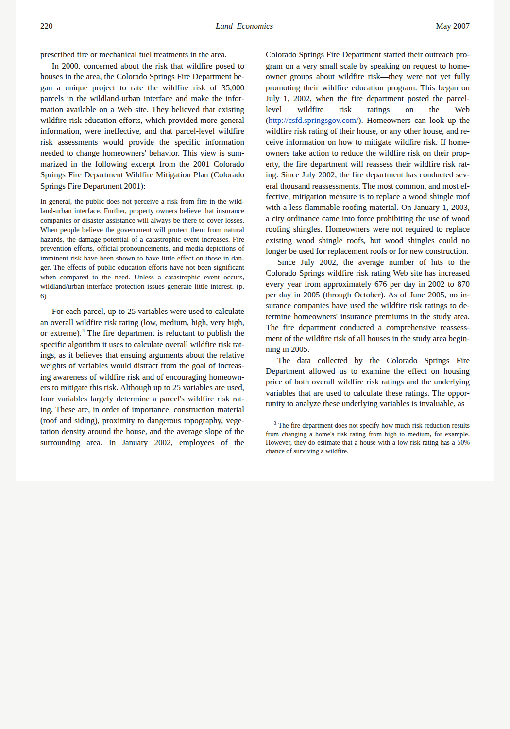220 Land Economics May 2007
prescribed fire or mechanical fuel treatments in the area.
In 2000, concerned about the risk that wildfire posed to houses in the area, the Colorado Springs Fire Department began a unique project to rate the wildfire risk of 35,000 parcels in the wildland-urban interface and make the information available on a Web site. They believed that existing wildfire risk education efforts, which provided more general information, were ineffective, and that parcel-level wildfire risk assessments would provide the specific information needed to change homeowners' behavior. This view is summarized in the following excerpt from the 2001 Colorado Springs Fire Department Wildfire Mitigation Plan (Colorado Springs Fire Department 2001):
In general, the public does not perceive a risk from fire in the wildland-urban interface. Further, property owners believe that insurance companies or disaster assistance will always be there to cover losses. When people believe the government will protect them from natural hazards, the damage potential of a catastrophic event increases. Fire prevention efforts, official pronouncements, and media depictions of imminent risk have been shown to have little effect on those in danger. The effects of public education efforts have not been significant when compared to the need. Unless a catastrophic event occurs, wildland/urban interface protection issues generate little interest. (p. 6)
For each parcel, up to 25 variables were used to calculate an overall wildfire risk rating (low, medium, high, very high, or extreme).3 The fire department is reluctant to publish the specific algorithm it uses to calculate overall wildfire risk ratings, as it believes that ensuing arguments about the relative weights of variables would distract from the goal of increasing awareness of wildfire risk and of encouraging homeowners to mitigate this risk. Although up to 25 variables are used, four variables largely determine a parcel's wildfire risk rating. These are, in order of importance, construction material (roof and siding), proximity to dangerous topography, vegetation density around the house, and the average slope of the surrounding area. In January 2002, employees of the Colorado Springs Fire Department started their outreach program on a very small scale by speaking on request to homeowner groups about wildfire risk—they were not yet fully promoting their wildfire education program. This began on July 1, 2002, when the fire department posted the parcel-level wildfire risk ratings on the Web (http://csfd.springsgov.com/). Homeowners can look up the wildfire risk rating of their house, or any other house, and receive information on how to mitigate wildfire risk. If homeowners take action to reduce the wildfire risk on their property, the fire department will reassess their wildfire risk rating. Since July 2002, the fire department has conducted several thousand reassessments. The most common, and most effective, mitigation measure is to replace a wood shingle roof with a less flammable roofing material. On January 1, 2003, a city ordinance came into force prohibiting the use of wood roofing shingles. Homeowners were not required to replace existing wood shingle roofs, but wood shingles could no longer be used for replacement roofs or for new construction.
Since July 2002, the average number of hits to the Colorado Springs wildfire risk rating Web site has increased every year from approximately 676 per day in 2002 to 870 per day in 2005 (through October). As of June 2005, no insurance companies have used the wildfire risk ratings to determine homeowners' insurance premiums in the study area. The fire department conducted a comprehensive reassessment of the wildfire risk of all houses in the study area beginning in 2005.
The data collected by the Colorado Springs Fire Department allowed us to examine the effect on housing price of both overall wildfire risk ratings and the underlying variables that are used to calculate these ratings. The opportunity to analyze these underlying variables is invaluable, as
3 The fire department does not specify how much risk reduction results from changing a home's risk rating from high to medium, for example. However, they do estimate that a house with a low risk rating has a 50% chance of surviving a wildfire.